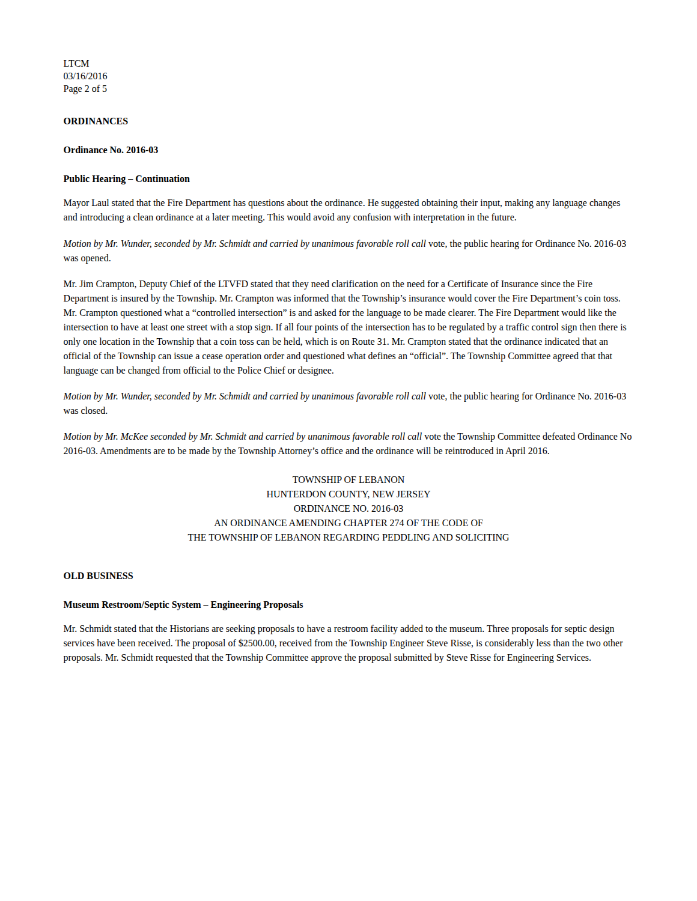LTCM
03/16/2016
Page 2 of 5
ORDINANCES
Ordinance No. 2016-03
Public Hearing – Continuation
Mayor Laul stated that the Fire Department has questions about the ordinance. He suggested obtaining their input, making any language changes and introducing a clean ordinance at a later meeting. This would avoid any confusion with interpretation in the future.
Motion by Mr. Wunder, seconded by Mr. Schmidt and carried by unanimous favorable roll call vote, the public hearing for Ordinance No. 2016-03 was opened.
Mr. Jim Crampton, Deputy Chief of the LTVFD stated that they need clarification on the need for a Certificate of Insurance since the Fire Department is insured by the Township. Mr. Crampton was informed that the Township’s insurance would cover the Fire Department’s coin toss. Mr. Crampton questioned what a “controlled intersection” is and asked for the language to be made clearer. The Fire Department would like the intersection to have at least one street with a stop sign. If all four points of the intersection has to be regulated by a traffic control sign then there is only one location in the Township that a coin toss can be held, which is on Route 31. Mr. Crampton stated that the ordinance indicated that an official of the Township can issue a cease operation order and questioned what defines an “official”. The Township Committee agreed that that language can be changed from official to the Police Chief or designee.
Motion by Mr. Wunder, seconded by Mr. Schmidt and carried by unanimous favorable roll call vote, the public hearing for Ordinance No. 2016-03 was closed.
Motion by Mr. McKee seconded by Mr. Schmidt and carried by unanimous favorable roll call vote the Township Committee defeated Ordinance No 2016-03. Amendments are to be made by the Township Attorney’s office and the ordinance will be reintroduced in April 2016.
TOWNSHIP OF LEBANON
HUNTERDON COUNTY, NEW JERSEY
ORDINANCE NO. 2016-03
AN ORDINANCE AMENDING CHAPTER 274 OF THE CODE OF
THE TOWNSHIP OF LEBANON REGARDING PEDDLING AND SOLICITING
OLD BUSINESS
Museum Restroom/Septic System – Engineering Proposals
Mr. Schmidt stated that the Historians are seeking proposals to have a restroom facility added to the museum. Three proposals for septic design services have been received. The proposal of $2500.00, received from the Township Engineer Steve Risse, is considerably less than the two other proposals. Mr. Schmidt requested that the Township Committee approve the proposal submitted by Steve Risse for Engineering Services.